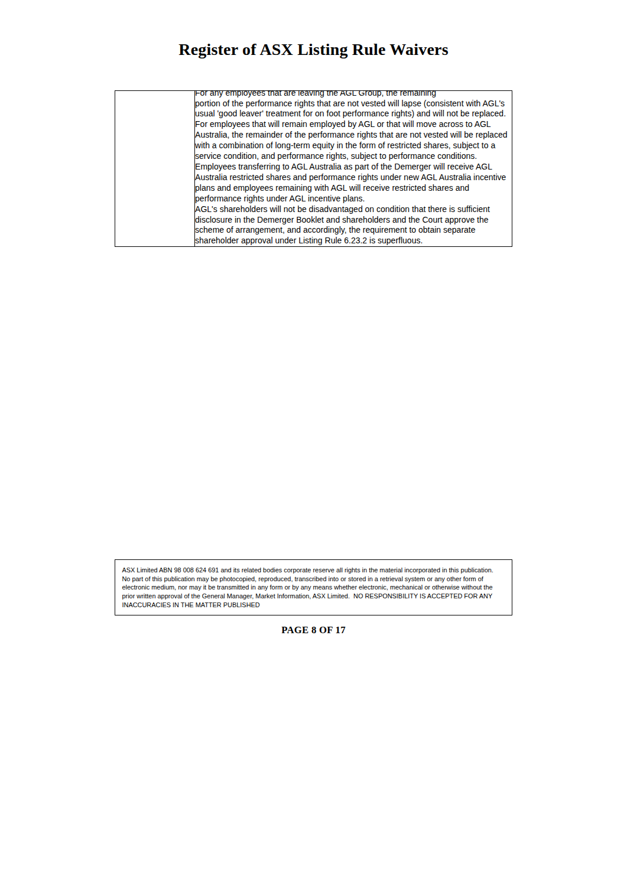Register of ASX Listing Rule Waivers
| | For any employees that are leaving the AGL Group, the remaining portion of the performance rights that are not vested will lapse (consistent with AGL's usual 'good leaver' treatment for on foot performance rights) and will not be replaced. For employees that will remain employed by AGL or that will move across to AGL Australia, the remainder of the performance rights that are not vested will be replaced with a combination of long-term equity in the form of restricted shares, subject to a service condition, and performance rights, subject to performance conditions. Employees transferring to AGL Australia as part of the Demerger will receive AGL Australia restricted shares and performance rights under new AGL Australia incentive plans and employees remaining with AGL will receive restricted shares and performance rights under AGL incentive plans. AGL's shareholders will not be disadvantaged on condition that there is sufficient disclosure in the Demerger Booklet and shareholders and the Court approve the scheme of arrangement, and accordingly, the requirement to obtain separate shareholder approval under Listing Rule 6.23.2 is superfluous. |
ASX Limited ABN 98 008 624 691 and its related bodies corporate reserve all rights in the material incorporated in this publication. No part of this publication may be photocopied, reproduced, transcribed into or stored in a retrieval system or any other form of electronic medium, nor may it be transmitted in any form or by any means whether electronic, mechanical or otherwise without the prior written approval of the General Manager, Market Information, ASX Limited. NO RESPONSIBILITY IS ACCEPTED FOR ANY INACCURACIES IN THE MATTER PUBLISHED
PAGE 8 OF 17